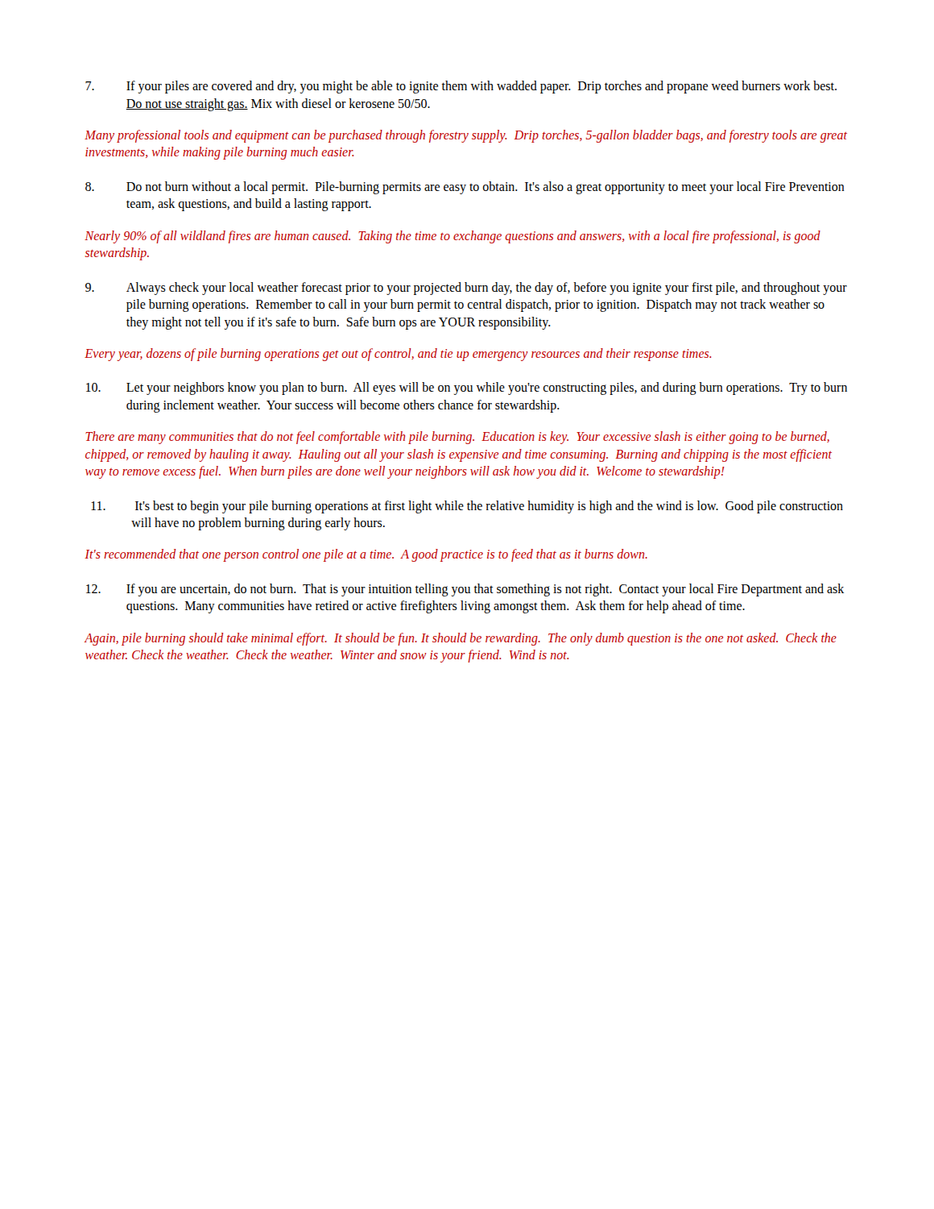7. If your piles are covered and dry, you might be able to ignite them with wadded paper. Drip torches and propane weed burners work best. Do not use straight gas. Mix with diesel or kerosene 50/50.
Many professional tools and equipment can be purchased through forestry supply. Drip torches, 5-gallon bladder bags, and forestry tools are great investments, while making pile burning much easier.
8. Do not burn without a local permit. Pile-burning permits are easy to obtain. It's also a great opportunity to meet your local Fire Prevention team, ask questions, and build a lasting rapport.
Nearly 90% of all wildland fires are human caused. Taking the time to exchange questions and answers, with a local fire professional, is good stewardship.
9. Always check your local weather forecast prior to your projected burn day, the day of, before you ignite your first pile, and throughout your pile burning operations. Remember to call in your burn permit to central dispatch, prior to ignition. Dispatch may not track weather so they might not tell you if it's safe to burn. Safe burn ops are YOUR responsibility.
Every year, dozens of pile burning operations get out of control, and tie up emergency resources and their response times.
10. Let your neighbors know you plan to burn. All eyes will be on you while you're constructing piles, and during burn operations. Try to burn during inclement weather. Your success will become others chance for stewardship.
There are many communities that do not feel comfortable with pile burning. Education is key. Your excessive slash is either going to be burned, chipped, or removed by hauling it away. Hauling out all your slash is expensive and time consuming. Burning and chipping is the most efficient way to remove excess fuel. When burn piles are done well your neighbors will ask how you did it. Welcome to stewardship!
11. It's best to begin your pile burning operations at first light while the relative humidity is high and the wind is low. Good pile construction will have no problem burning during early hours.
It's recommended that one person control one pile at a time. A good practice is to feed that as it burns down.
12. If you are uncertain, do not burn. That is your intuition telling you that something is not right. Contact your local Fire Department and ask questions. Many communities have retired or active firefighters living amongst them. Ask them for help ahead of time.
Again, pile burning should take minimal effort. It should be fun. It should be rewarding. The only dumb question is the one not asked. Check the weather. Check the weather. Check the weather. Winter and snow is your friend. Wind is not.